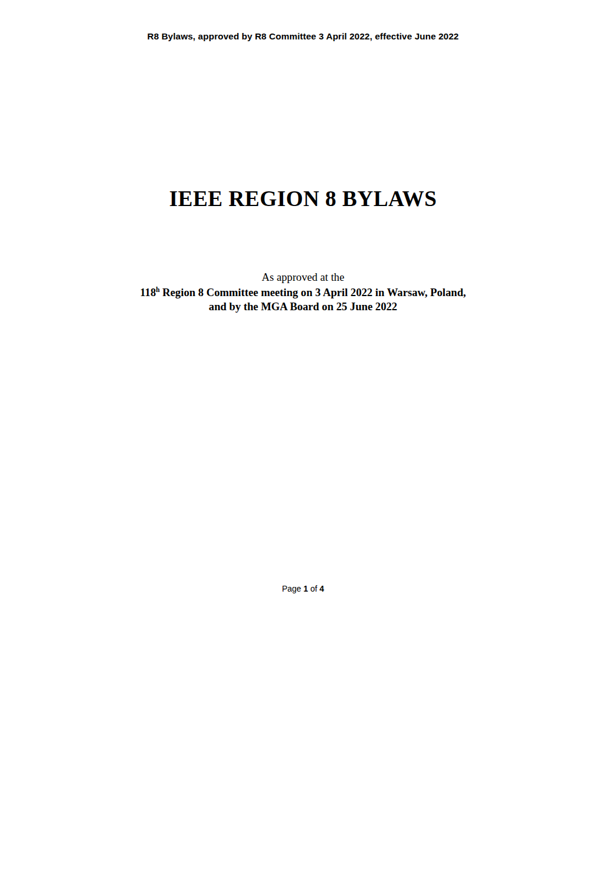R8 Bylaws, approved by R8 Committee 3 April 2022, effective June 2022
IEEE REGION 8 BYLAWS
As approved at the
118h Region 8 Committee meeting on 3 April 2022 in Warsaw, Poland,
and by the MGA Board on 25 June 2022
Page 1 of 4